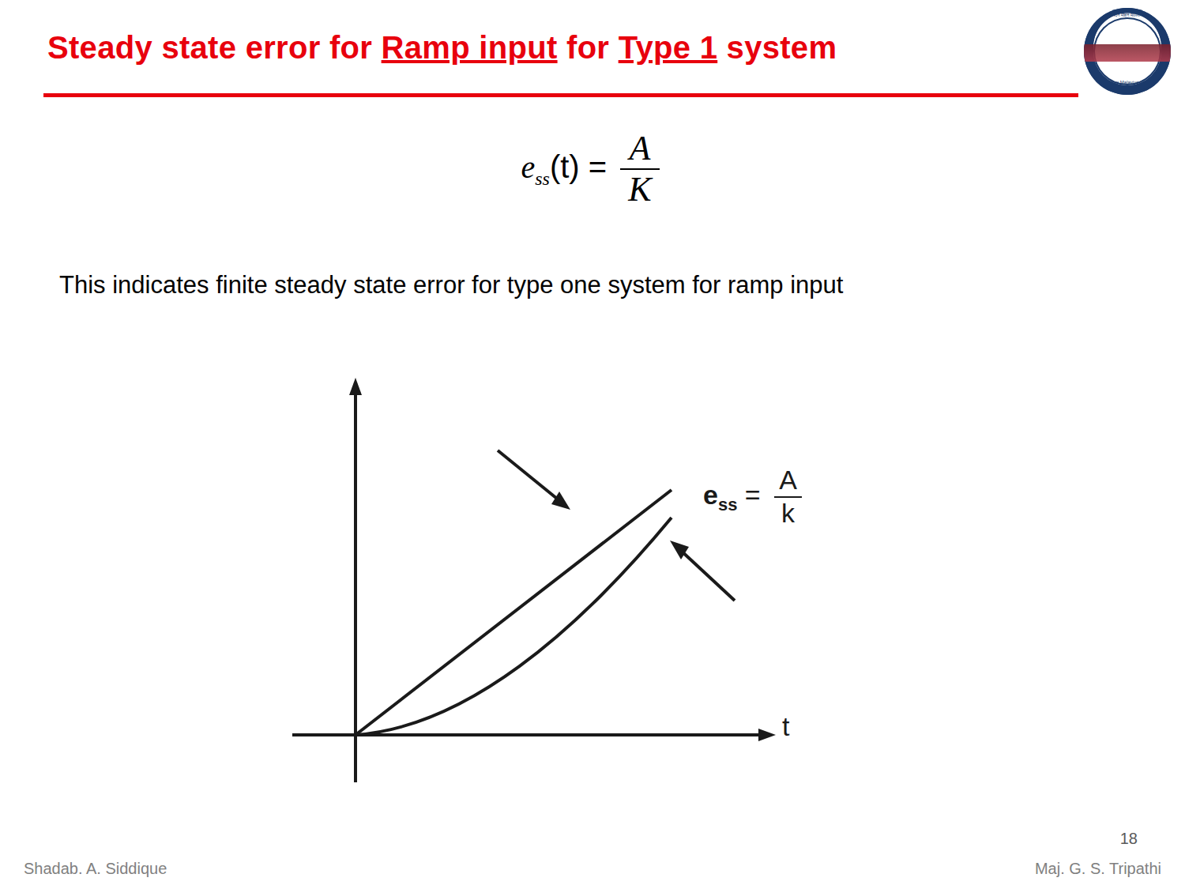Steady state error for Ramp input for Type 1 system
मदन मोहन मालवीय
Madan Mohan Malaviya University of Technology
ess(t) = AK
This indicates finite steady state error for type one system for ramp input
ess = Ak
t
18
Shadab. A. Siddique
Maj. G. S. Tripathi